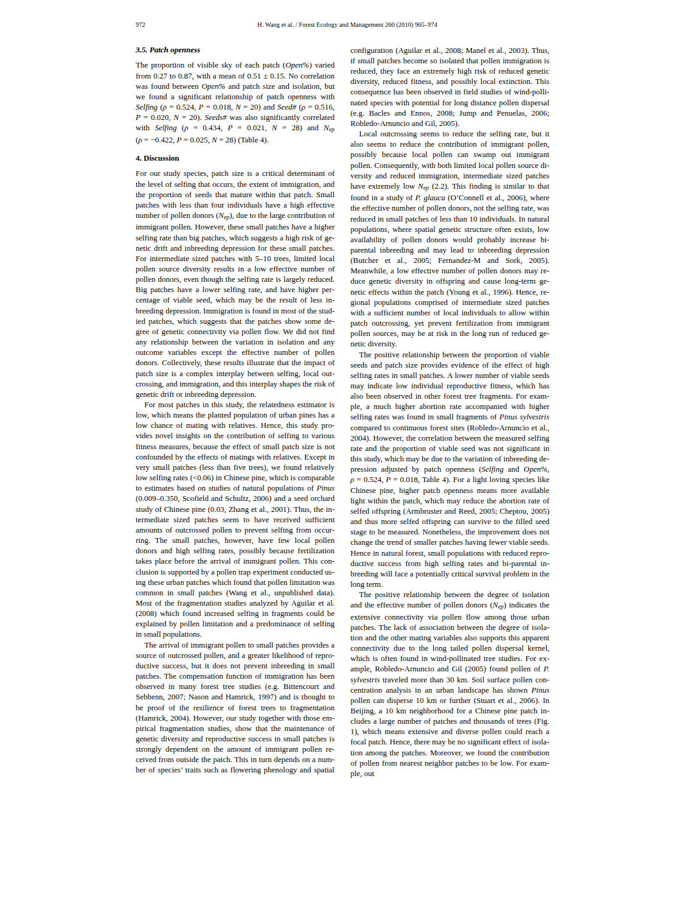972
H. Wang et al. / Forest Ecology and Management 260 (2010) 965–974
3.5. Patch openness
The proportion of visible sky of each patch (Open%) varied from 0.27 to 0.87, with a mean of 0.51 ± 0.15. No correlation was found between Open% and patch size and isolation, but we found a significant relationship of patch openness with Selfing (ρ = 0.524, P = 0.018, N = 20) and Seed# (ρ = 0.516, P = 0.020, N = 20). Seeds# was also significantly correlated with Selfing (ρ = 0.434, P = 0.021, N = 28) and Nep (ρ = −0.422, P = 0.025, N = 28) (Table 4).
4. Discussion
For our study species, patch size is a critical determinant of the level of selfing that occurs, the extent of immigration, and the proportion of seeds that mature within that patch. Small patches with less than four individuals have a high effective number of pollen donors (Nep), due to the large contribution of immigrant pollen. However, these small patches have a higher selfing rate than big patches, which suggests a high risk of genetic drift and inbreeding depression for these small patches. For intermediate sized patches with 5–10 trees, limited local pollen source diversity results in a low effective number of pollen donors, even though the selfing rate is largely reduced. Big patches have a lower selfing rate, and have higher percentage of viable seed, which may be the result of less inbreeding depression. Immigration is found in most of the studied patches, which suggests that the patches show some degree of genetic connectivity via pollen flow. We did not find any relationship between the variation in isolation and any outcome variables except the effective number of pollen donors. Collectively, these results illustrate that the impact of patch size is a complex interplay between selfing, local outcrossing, and immigration, and this interplay shapes the risk of genetic drift or inbreeding depression.
For most patches in this study, the relatedness estimator is low, which means the planted population of urban pines has a low chance of mating with relatives. Hence, this study provides novel insights on the contribution of selfing to various fitness measures, because the effect of small patch size is not confounded by the effects of matings with relatives. Except in very small patches (less than five trees), we found relatively low selfing rates (<0.06) in Chinese pine, which is comparable to estimates based on studies of natural populations of Pinus (0.009–0.350, Scofield and Schultz, 2006) and a seed orchard study of Chinese pine (0.03, Zhang et al., 2001). Thus, the intermediate sized patches seem to have received sufficient amounts of outcrossed pollen to prevent selfing from occurring. The small patches, however, have few local pollen donors and high selfing rates, possibly because fertilization takes place before the arrival of immigrant pollen. This conclusion is supported by a pollen trap experiment conducted using these urban patches which found that pollen limitation was common in small patches (Wang et al., unpublished data). Most of the fragmentation studies analyzed by Aguilar et al. (2008) which found increased selfing in fragments could be explained by pollen limitation and a predominance of selfing in small populations.
The arrival of immigrant pollen to small patches provides a source of outcrossed pollen, and a greater likelihood of reproductive success, but it does not prevent inbreeding in small patches. The compensation function of immigration has been observed in many forest tree studies (e.g. Bittencourt and Sebbenn, 2007; Nason and Hamrick, 1997) and is thought to be proof of the resilience of forest trees to fragmentation (Hamrick, 2004). However, our study together with those empirical fragmentation studies, show that the maintenance of genetic diversity and reproductive success in small patches is strongly dependent on the amount of immigrant pollen received from outside the patch. This in turn depends on a number of species’ traits such as flowering phenology and spatial configuration (Aguilar et al., 2008; Manel et al., 2003). Thus, if small patches become so isolated that pollen immigration is reduced, they face an extremely high risk of reduced genetic diversity, reduced fitness, and possibly local extinction. This consequence has been observed in field studies of wind-pollinated species with potential for long distance pollen dispersal (e.g. Bacles and Ennos, 2008; Jump and Penuelas, 2006; Robledo-Arnuncio and Gil, 2005).
Local outcrossing seems to reduce the selfing rate, but it also seems to reduce the contribution of immigrant pollen, possibly because local pollen can swamp out immigrant pollen. Consequently, with both limited local pollen source diversity and reduced immigration, intermediate sized patches have extremely low Nep (2.2). This finding is similar to that found in a study of P. glauca (O’Connell et al., 2006), where the effective number of pollen donors, not the selfing rate, was reduced in small patches of less than 10 individuals. In natural populations, where spatial genetic structure often exists, low availability of pollen donors would probably increase bi-parental inbreeding and may lead to inbreeding depression (Butcher et al., 2005; Fernandez-M and Sork, 2005). Meanwhile, a low effective number of pollen donors may reduce genetic diversity in offspring and cause long-term genetic effects within the patch (Young et al., 1996). Hence, regional populations comprised of intermediate sized patches with a sufficient number of local individuals to allow within patch outcrossing, yet prevent fertilization from immigrant pollen sources, may be at risk in the long run of reduced genetic diversity.
The positive relationship between the proportion of viable seeds and patch size provides evidence of the effect of high selfing rates in small patches. A lower number of viable seeds may indicate low individual reproductive fitness, which has also been observed in other forest tree fragments. For example, a much higher abortion rate accompanied with higher selfing rates was found in small fragments of Pinus sylvestris compared to continuous forest sites (Robledo-Arnuncio et al., 2004). However, the correlation between the measured selfing rate and the proportion of viable seed was not significant in this study, which may be due to the variation of inbreeding depression adjusted by patch openness (Selfing and Open%, ρ = 0.524, P = 0.018, Table 4). For a light loving species like Chinese pine, higher patch openness means more available light within the patch, which may reduce the abortion rate of selfed offspring (Armbruster and Reed, 2005; Cheptou, 2005) and thus more selfed offspring can survive to the filled seed stage to be measured. Nonetheless, the improvement does not change the trend of smaller patches having fewer viable seeds. Hence in natural forest, small populations with reduced reproductive success from high selfing rates and bi-parental inbreeding will face a potentially critical survival problem in the long term.
The positive relationship between the degree of isolation and the effective number of pollen donors (Nep) indicates the extensive connectivity via pollen flow among those urban patches. The lack of association between the degree of isolation and the other mating variables also supports this apparent connectivity due to the long tailed pollen dispersal kernel, which is often found in wind-pollinated tree studies. For example, Robledo-Arnuncio and Gil (2005) found pollen of P. sylvestris traveled more than 30 km. Soil surface pollen concentration analysis in an urban landscape has shown Pinus pollen can disperse 10 km or further (Stuart et al., 2006). In Beijing, a 10 km neighborhood for a Chinese pine patch includes a large number of patches and thousands of trees (Fig. 1), which means extensive and diverse pollen could reach a focal patch. Hence, there may be no significant effect of isolation among the patches. Moreover, we found the contribution of pollen from nearest neighbor patches to be low. For example, out